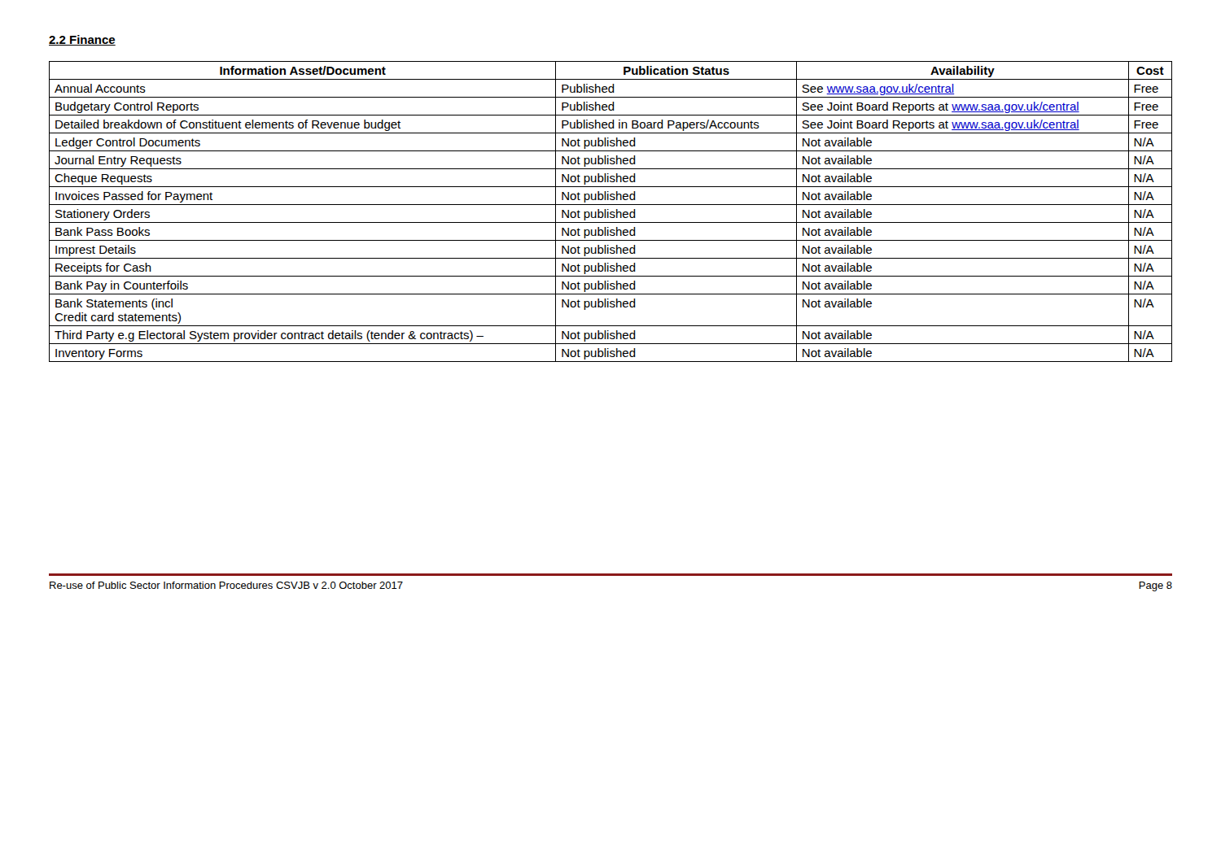2.2 Finance
| Information Asset/Document | Publication Status | Availability | Cost |
| --- | --- | --- | --- |
| Annual Accounts | Published | See www.saa.gov.uk/central | Free |
| Budgetary Control Reports | Published | See Joint Board Reports at www.saa.gov.uk/central | Free |
| Detailed breakdown of Constituent elements of Revenue budget | Published in Board Papers/Accounts | See Joint Board Reports at www.saa.gov.uk/central | Free |
| Ledger Control Documents | Not published | Not available | N/A |
| Journal Entry Requests | Not published | Not available | N/A |
| Cheque Requests | Not published | Not available | N/A |
| Invoices Passed for Payment | Not published | Not available | N/A |
| Stationery Orders | Not published | Not available | N/A |
| Bank Pass Books | Not published | Not available | N/A |
| Imprest Details | Not published | Not available | N/A |
| Receipts for Cash | Not published | Not available | N/A |
| Bank Pay in Counterfoils | Not published | Not available | N/A |
| Bank Statements (incl Credit card statements) | Not published | Not available | N/A |
| Third Party e.g Electoral System provider contract details (tender & contracts) – | Not published | Not available | N/A |
| Inventory Forms | Not published | Not available | N/A |
Re-use of Public Sector Information Procedures CSVJB v 2.0 October 2017 Page 8